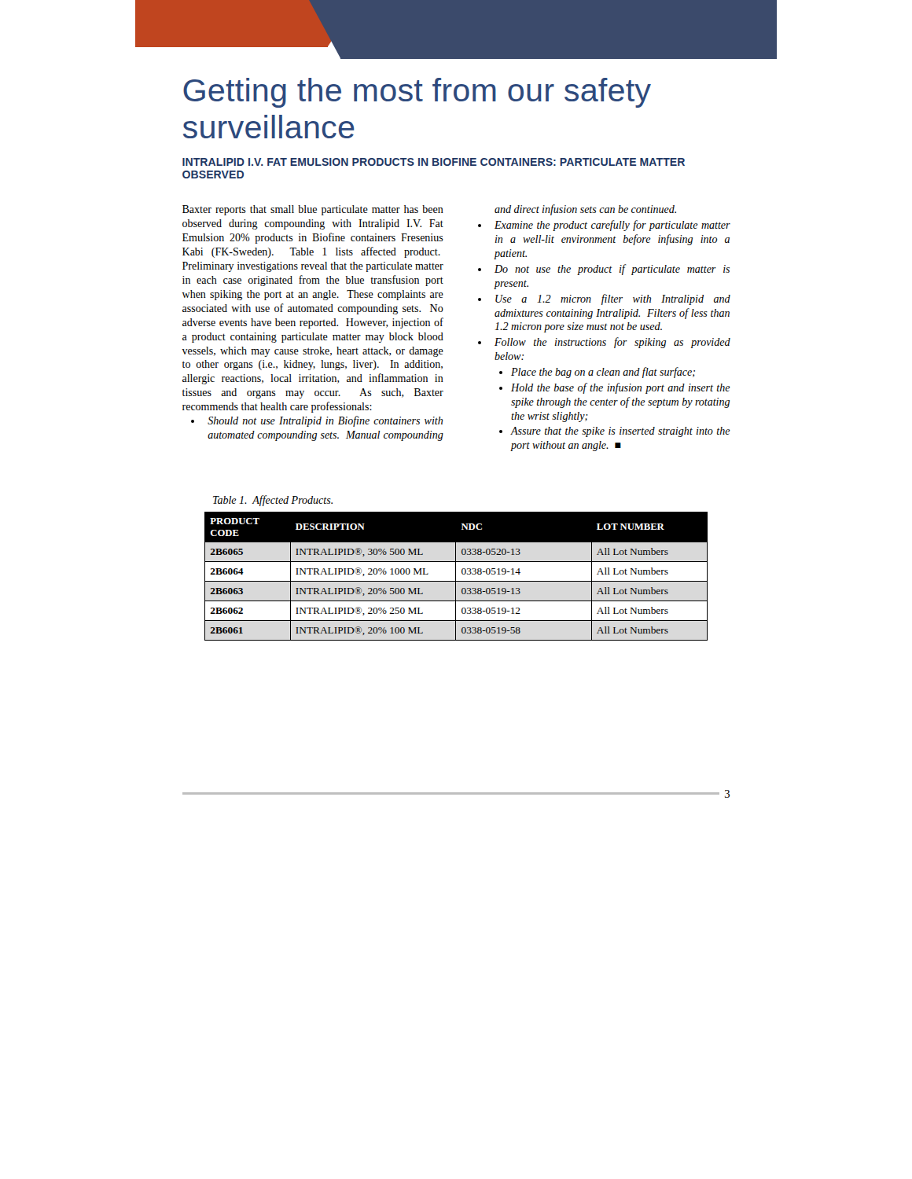Getting the most from our safety surveillance
INTRALIPID I.V. FAT EMULSION PRODUCTS IN BIOFINE CONTAINERS: PARTICULATE MATTER OBSERVED
Baxter reports that small blue particulate matter has been observed during compounding with Intralipid I.V. Fat Emulsion 20% products in Biofine containers Fresenius Kabi (FK-Sweden). Table 1 lists affected product. Preliminary investigations reveal that the particulate matter in each case originated from the blue transfusion port when spiking the port at an angle. These complaints are associated with use of automated compounding sets. No adverse events have been reported. However, injection of a product containing particulate matter may block blood vessels, which may cause stroke, heart attack, or damage to other organs (i.e., kidney, lungs, liver). In addition, allergic reactions, local irritation, and inflammation in tissues and organs may occur. As such, Baxter recommends that health care professionals:
Should not use Intralipid in Biofine containers with automated compounding sets. Manual compounding and direct infusion sets can be continued.
Examine the product carefully for particulate matter in a well-lit environment before infusing into a patient.
Do not use the product if particulate matter is present.
Use a 1.2 micron filter with Intralipid and admixtures containing Intralipid. Filters of less than 1.2 micron pore size must not be used.
Follow the instructions for spiking as provided below:
Place the bag on a clean and flat surface;
Hold the base of the infusion port and insert the spike through the center of the septum by rotating the wrist slightly;
Assure that the spike is inserted straight into the port without an angle. ■
Table 1. Affected Products.
| PRODUCT CODE | DESCRIPTION | NDC | LOT NUMBER |
| --- | --- | --- | --- |
| 2B6065 | INTRALIPID®, 30% 500 ML | 0338-0520-13 | All Lot Numbers |
| 2B6064 | INTRALIPID®, 20% 1000 ML | 0338-0519-14 | All Lot Numbers |
| 2B6063 | INTRALIPID®, 20% 500 ML | 0338-0519-13 | All Lot Numbers |
| 2B6062 | INTRALIPID®, 20% 250 ML | 0338-0519-12 | All Lot Numbers |
| 2B6061 | INTRALIPID®, 20% 100 ML | 0338-0519-58 | All Lot Numbers |
3